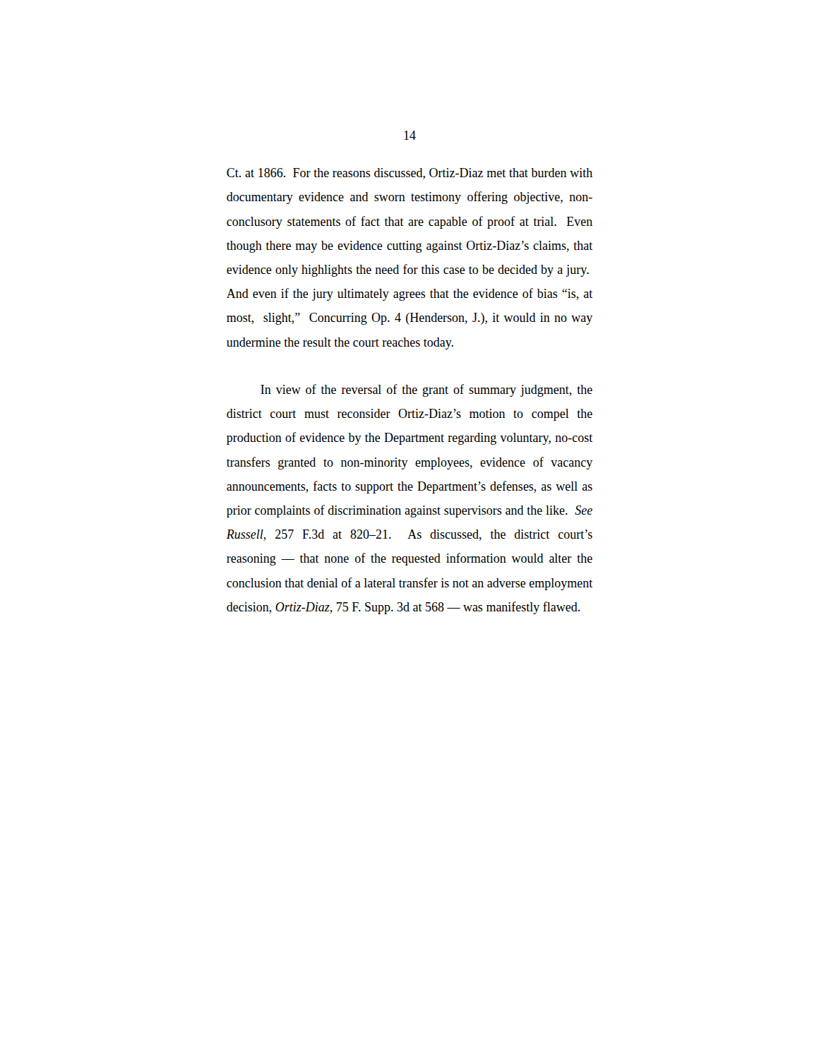14
Ct. at 1866. For the reasons discussed, Ortiz-Diaz met that burden with documentary evidence and sworn testimony offering objective, non-conclusory statements of fact that are capable of proof at trial. Even though there may be evidence cutting against Ortiz-Diaz’s claims, that evidence only highlights the need for this case to be decided by a jury. And even if the jury ultimately agrees that the evidence of bias “is, at most, slight,” Concurring Op. 4 (Henderson, J.), it would in no way undermine the result the court reaches today.
In view of the reversal of the grant of summary judgment, the district court must reconsider Ortiz-Diaz’s motion to compel the production of evidence by the Department regarding voluntary, no-cost transfers granted to non-minority employees, evidence of vacancy announcements, facts to support the Department’s defenses, as well as prior complaints of discrimination against supervisors and the like. See Russell, 257 F.3d at 820–21. As discussed, the district court’s reasoning — that none of the requested information would alter the conclusion that denial of a lateral transfer is not an adverse employment decision, Ortiz-Diaz, 75 F. Supp. 3d at 568 — was manifestly flawed.